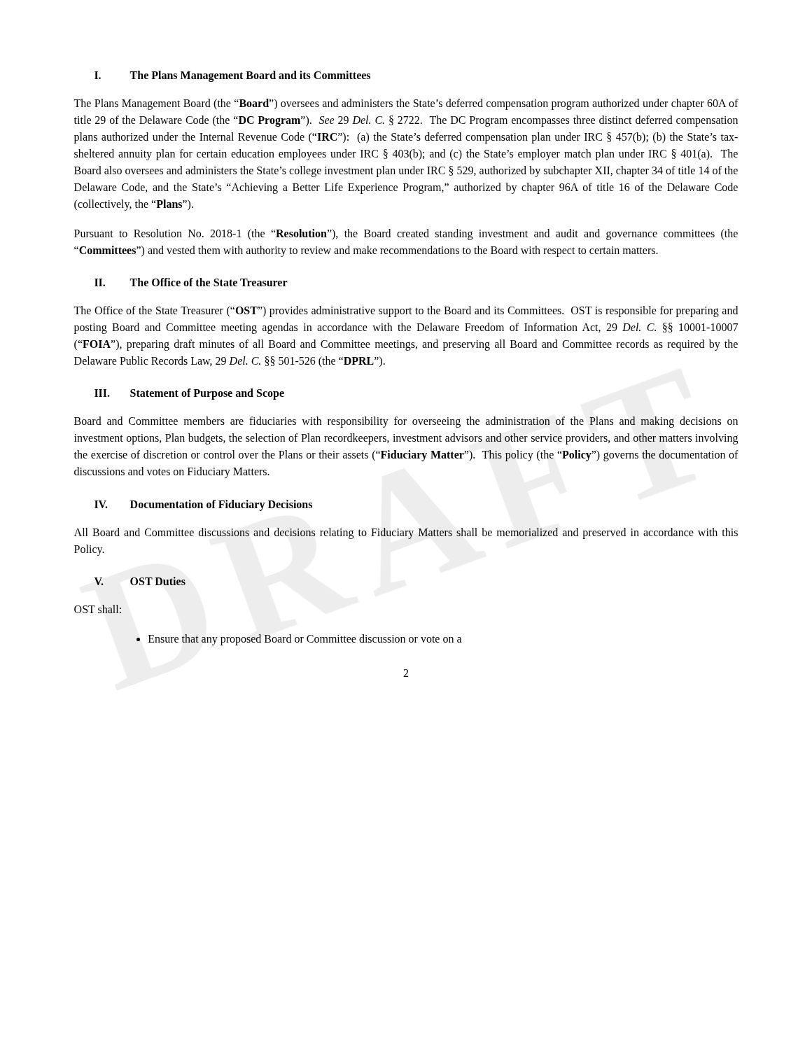DRAFT
I. The Plans Management Board and its Committees
The Plans Management Board (the “Board”) oversees and administers the State’s deferred compensation program authorized under chapter 60A of title 29 of the Delaware Code (the “DC Program”). See 29 Del. C. § 2722. The DC Program encompasses three distinct deferred compensation plans authorized under the Internal Revenue Code (“IRC”): (a) the State’s deferred compensation plan under IRC § 457(b); (b) the State’s tax-sheltered annuity plan for certain education employees under IRC § 403(b); and (c) the State’s employer match plan under IRC § 401(a). The Board also oversees and administers the State’s college investment plan under IRC § 529, authorized by subchapter XII, chapter 34 of title 14 of the Delaware Code, and the State’s “Achieving a Better Life Experience Program,” authorized by chapter 96A of title 16 of the Delaware Code (collectively, the “Plans”).
Pursuant to Resolution No. 2018-1 (the “Resolution”), the Board created standing investment and audit and governance committees (the “Committees”) and vested them with authority to review and make recommendations to the Board with respect to certain matters.
II. The Office of the State Treasurer
The Office of the State Treasurer (“OST”) provides administrative support to the Board and its Committees. OST is responsible for preparing and posting Board and Committee meeting agendas in accordance with the Delaware Freedom of Information Act, 29 Del. C. §§ 10001-10007 (“FOIA”), preparing draft minutes of all Board and Committee meetings, and preserving all Board and Committee records as required by the Delaware Public Records Law, 29 Del. C. §§ 501-526 (the “DPRL”).
III. Statement of Purpose and Scope
Board and Committee members are fiduciaries with responsibility for overseeing the administration of the Plans and making decisions on investment options, Plan budgets, the selection of Plan recordkeepers, investment advisors and other service providers, and other matters involving the exercise of discretion or control over the Plans or their assets (“Fiduciary Matter”). This policy (the “Policy”) governs the documentation of discussions and votes on Fiduciary Matters.
IV. Documentation of Fiduciary Decisions
All Board and Committee discussions and decisions relating to Fiduciary Matters shall be memorialized and preserved in accordance with this Policy.
V. OST Duties
OST shall:
Ensure that any proposed Board or Committee discussion or vote on a
2